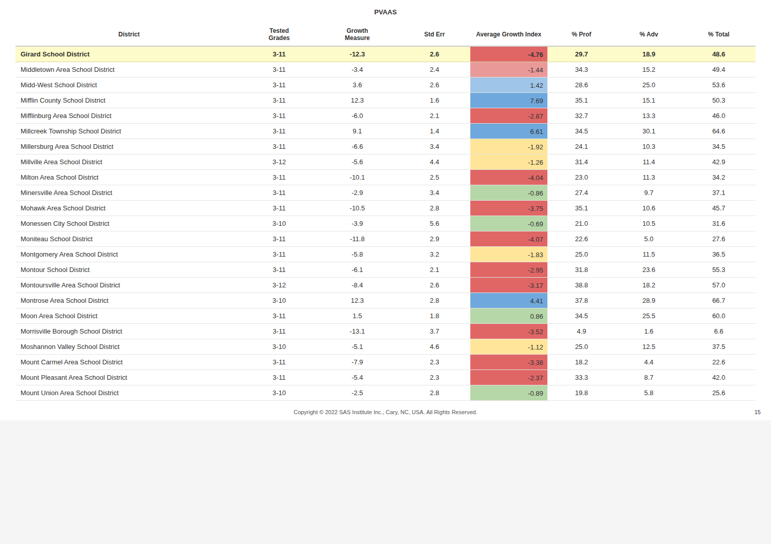PVAAS
| District | Tested Grades | Growth Measure | Std Err | Average Growth Index | % Prof | % Adv | % Total |
| --- | --- | --- | --- | --- | --- | --- | --- |
| Girard School District | 3-11 | -12.3 | 2.6 | -4.76 | 29.7 | 18.9 | 48.6 |
| Middletown Area School District | 3-11 | -3.4 | 2.4 | -1.44 | 34.3 | 15.2 | 49.4 |
| Midd-West School District | 3-11 | 3.6 | 2.6 | 1.42 | 28.6 | 25.0 | 53.6 |
| Mifflin County School District | 3-11 | 12.3 | 1.6 | 7.69 | 35.1 | 15.1 | 50.3 |
| Mifflinburg Area School District | 3-11 | -6.0 | 2.1 | -2.87 | 32.7 | 13.3 | 46.0 |
| Millcreek Township School District | 3-11 | 9.1 | 1.4 | 6.61 | 34.5 | 30.1 | 64.6 |
| Millersburg Area School District | 3-11 | -6.6 | 3.4 | -1.92 | 24.1 | 10.3 | 34.5 |
| Millville Area School District | 3-12 | -5.6 | 4.4 | -1.26 | 31.4 | 11.4 | 42.9 |
| Milton Area School District | 3-11 | -10.1 | 2.5 | -4.04 | 23.0 | 11.3 | 34.2 |
| Minersville Area School District | 3-11 | -2.9 | 3.4 | -0.86 | 27.4 | 9.7 | 37.1 |
| Mohawk Area School District | 3-11 | -10.5 | 2.8 | -3.75 | 35.1 | 10.6 | 45.7 |
| Monessen City School District | 3-10 | -3.9 | 5.6 | -0.69 | 21.0 | 10.5 | 31.6 |
| Moniteau School District | 3-11 | -11.8 | 2.9 | -4.07 | 22.6 | 5.0 | 27.6 |
| Montgomery Area School District | 3-11 | -5.8 | 3.2 | -1.83 | 25.0 | 11.5 | 36.5 |
| Montour School District | 3-11 | -6.1 | 2.1 | -2.95 | 31.8 | 23.6 | 55.3 |
| Montoursville Area School District | 3-12 | -8.4 | 2.6 | -3.17 | 38.8 | 18.2 | 57.0 |
| Montrose Area School District | 3-10 | 12.3 | 2.8 | 4.41 | 37.8 | 28.9 | 66.7 |
| Moon Area School District | 3-11 | 1.5 | 1.8 | 0.86 | 34.5 | 25.5 | 60.0 |
| Morrisville Borough School District | 3-11 | -13.1 | 3.7 | -3.52 | 4.9 | 1.6 | 6.6 |
| Moshannon Valley School District | 3-10 | -5.1 | 4.6 | -1.12 | 25.0 | 12.5 | 37.5 |
| Mount Carmel Area School District | 3-11 | -7.9 | 2.3 | -3.38 | 18.2 | 4.4 | 22.6 |
| Mount Pleasant Area School District | 3-11 | -5.4 | 2.3 | -2.37 | 33.3 | 8.7 | 42.0 |
| Mount Union Area School District | 3-10 | -2.5 | 2.8 | -0.89 | 19.8 | 5.8 | 25.6 |
Copyright © 2022 SAS Institute Inc., Cary, NC, USA. All Rights Reserved. 15